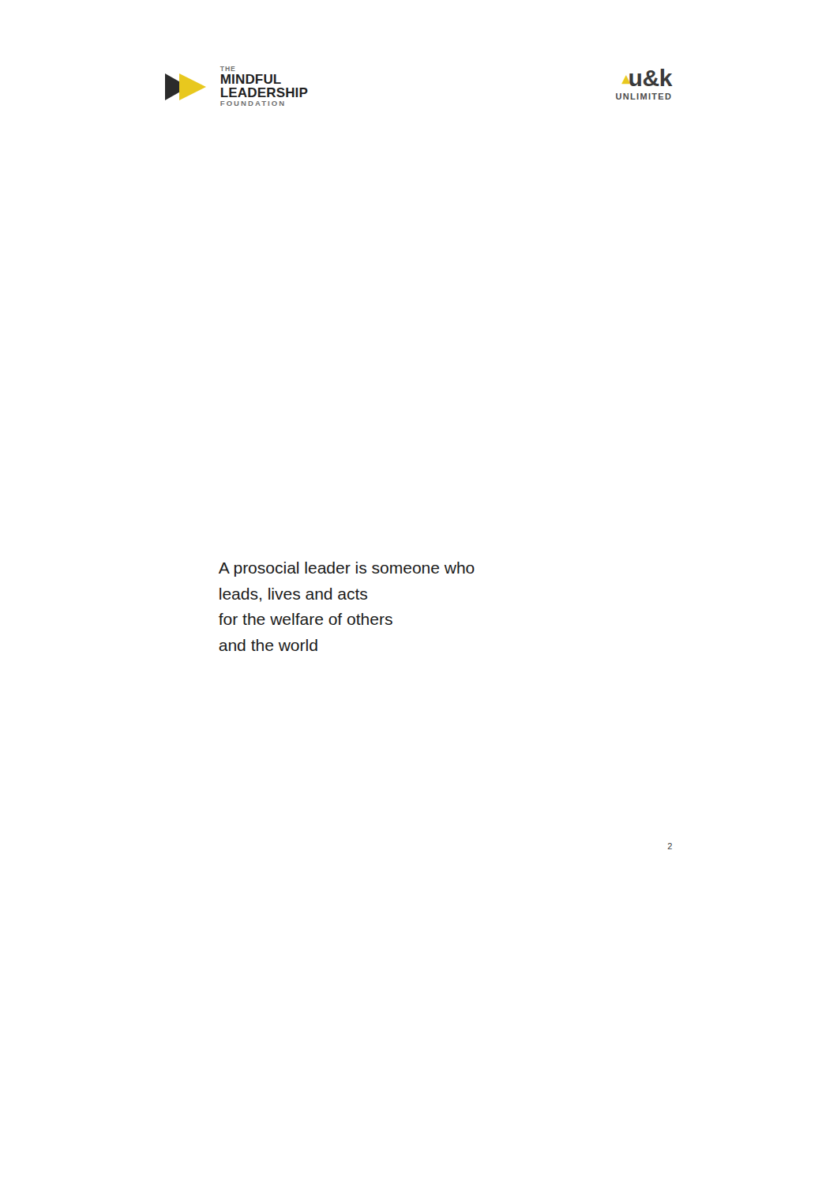THE
MINDFUL
LEADERSHIP
FOUNDATION
▴u&k
UNLIMITED
A prosocial leader is someone who
leads, lives and acts
for the welfare of others
and the world
2